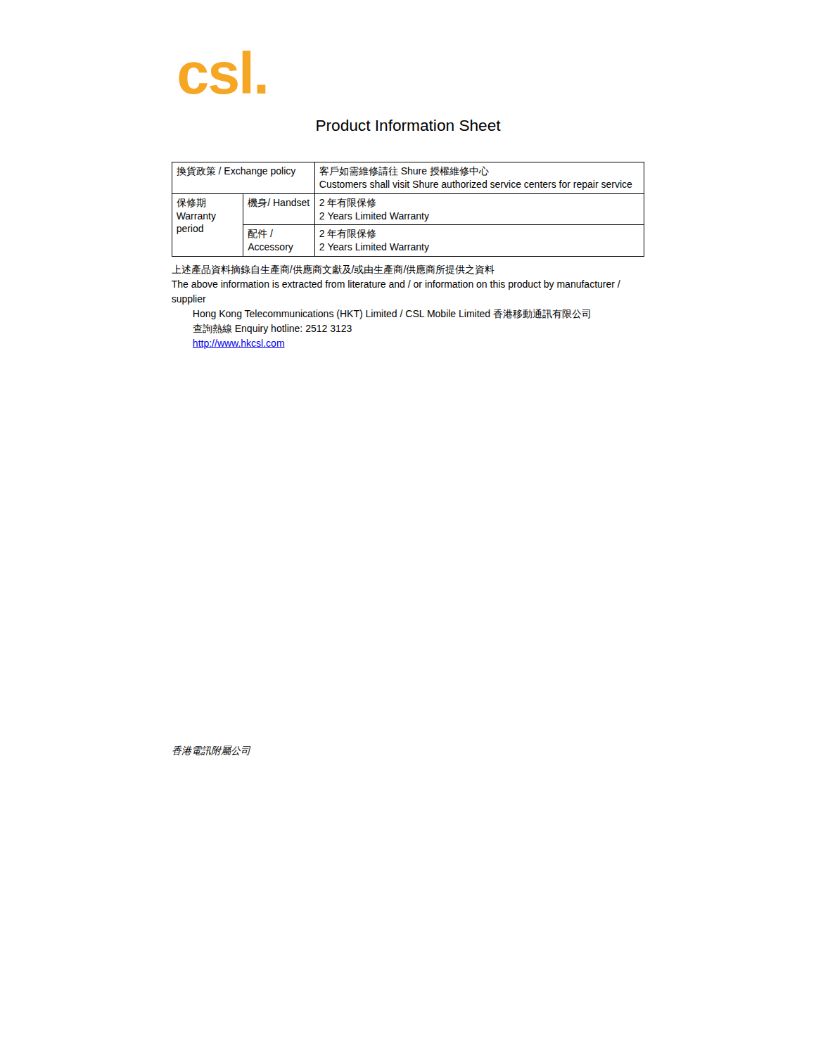csl.
Product Information Sheet
| 換貨政策 / Exchange policy | 客戶如需維修請往 Shure 授權維修中心 Customers shall visit Shure authorized service centers for repair service |
| 保修期 Warranty period | 機身/ Handset | 2 年有限保修 2 Years Limited Warranty |
| 配件 / Accessory | 2 年有限保修 2 Years Limited Warranty |
上述產品資料摘錄自生產商/供應商文獻及/或由生產商/供應商所提供之資料
The above information is extracted from literature and / or information on this product by manufacturer / supplier
Hong Kong Telecommunications (HKT) Limited / CSL Mobile Limited 香港移動通訊有限公司
查詢熱線 Enquiry hotline: 2512 3123
http://www.hkcsl.com
香港電訊附屬公司